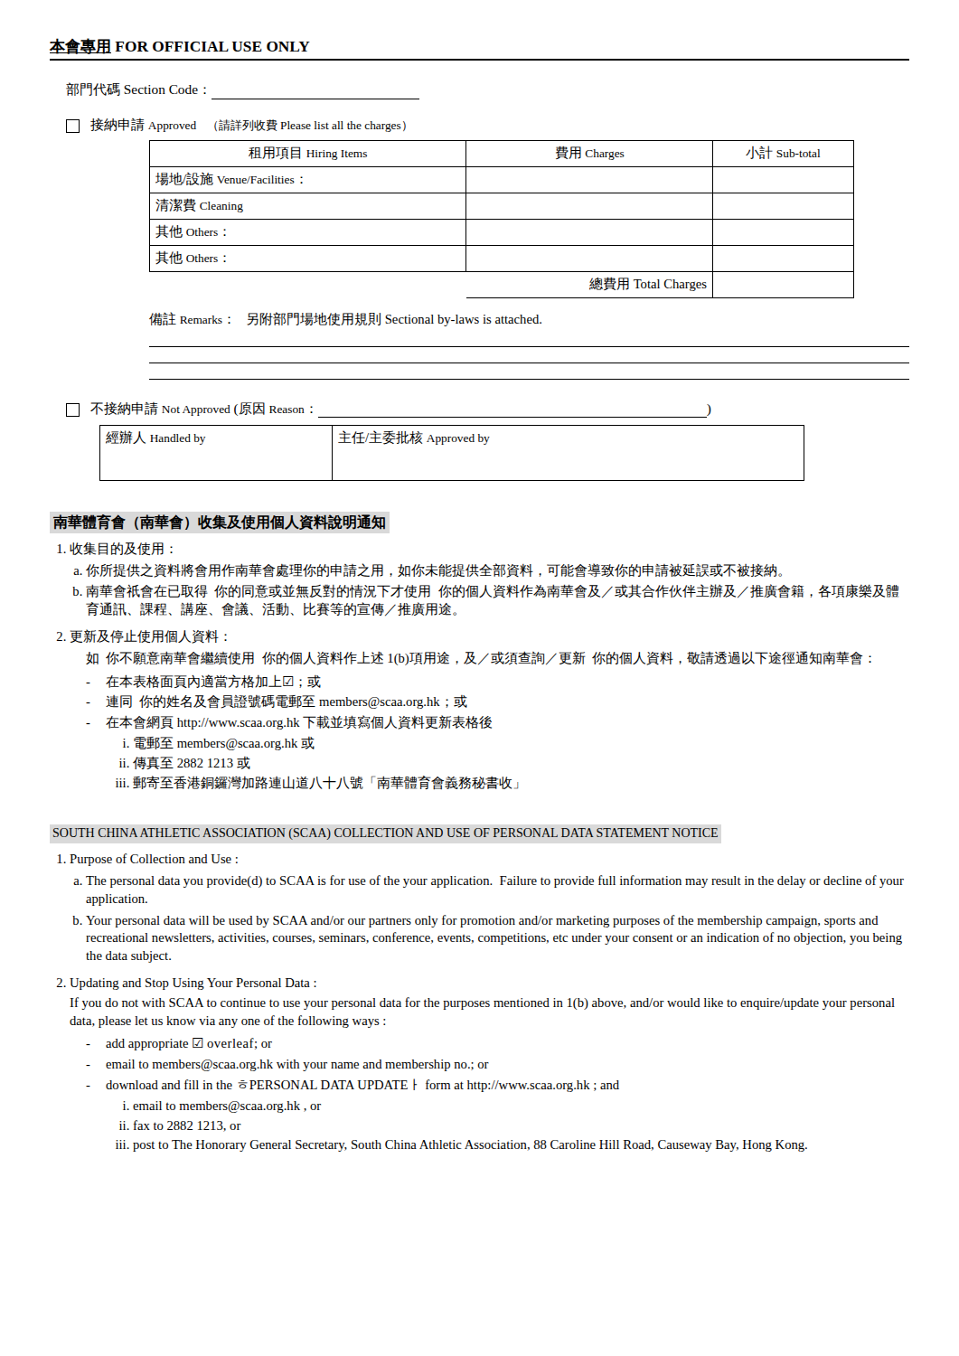本會專用 FOR OFFICIAL USE ONLY
部門代碼 Section Code：
接納申請 Approved （請詳列收費 Please list all the charges）
| 租用項目 Hiring Items | 費用 Charges | 小計 Sub-total |
| --- | --- | --- |
| 場地/設施 Venue/Facilities ： | | |
| 清潔費 Cleaning | | |
| 其他 Others ： | | |
| 其他 Others ： | | |
| | 總費用 Total Charges | |
備註 Remarks： 另附部門場地使用規則 Sectional by-laws is attached.
不接納申請 Not Approved (原因 Reason： )
| 經辦人 Handled by | 主任/主委批核 Approved by |
南華體育會（南華會）收集及使用個人資料說明通知
收集目的及使用：
你所提供之資料將會用作南華會處理你的申請之用，如你未能提供全部資料，可能會導致你的申請被延誤或不被接納。
南華會祇會在已取得 你的同意或並無反對的情況下才使用 你的個人資料作為南華會及／或其合作伙伴主辦及／推廣會籍，各項康樂及體育通訊、課程、講座、會議、活動、比賽等的宣傳／推廣用途。
更新及停止使用個人資料：
如 你不願意南華會繼續使用 你的個人資料作上述 1(b)項用途，及／或須查詢／更新 你的個人資料，敬請透過以下途徑通知南華會：
在本表格面頁內適當方格加上☑；或
連同 你的姓名及會員證號碼電郵至 members@scaa.org.hk；或
在本會網頁 http://www.scaa.org.hk 下載並填寫個人資料更新表格後
電郵至 members@scaa.org.hk 或
傳真至 2882 1213 或
郵寄至香港銅鑼灣加路連山道八十八號「南華體育會義務秘書收」
SOUTH CHINA ATHLETIC ASSOCIATION (SCAA) COLLECTION AND USE OF PERSONAL DATA STATEMENT NOTICE
Purpose of Collection and Use :
The personal data you provide(d) to SCAA is for use of the your application. Failure to provide full information may result in the delay or decline of your application.
Your personal data will be used by SCAA and/or our partners only for promotion and/or marketing purposes of the membership campaign, sports and recreational newsletters, activities, courses, seminars, conference, events, competitions, etc under your consent or an indication of no objection, you being the data subject.
Updating and Stop Using Your Personal Data :
If you do not with SCAA to continue to use your personal data for the purposes mentioned in 1(b) above, and/or would like to enquire/update your personal data, please let us know via any one of the following ways :
add appropriate ☑ overleaf; or
email to members@scaa.org.hk with your name and membership no.; or
download and fill in the ㅎPERSONAL DATA UPDATEㅏ form at http://www.scaa.org.hk ; and
email to members@scaa.org.hk , or
fax to 2882 1213, or
post to The Honorary General Secretary, South China Athletic Association, 88 Caroline Hill Road, Causeway Bay, Hong Kong.